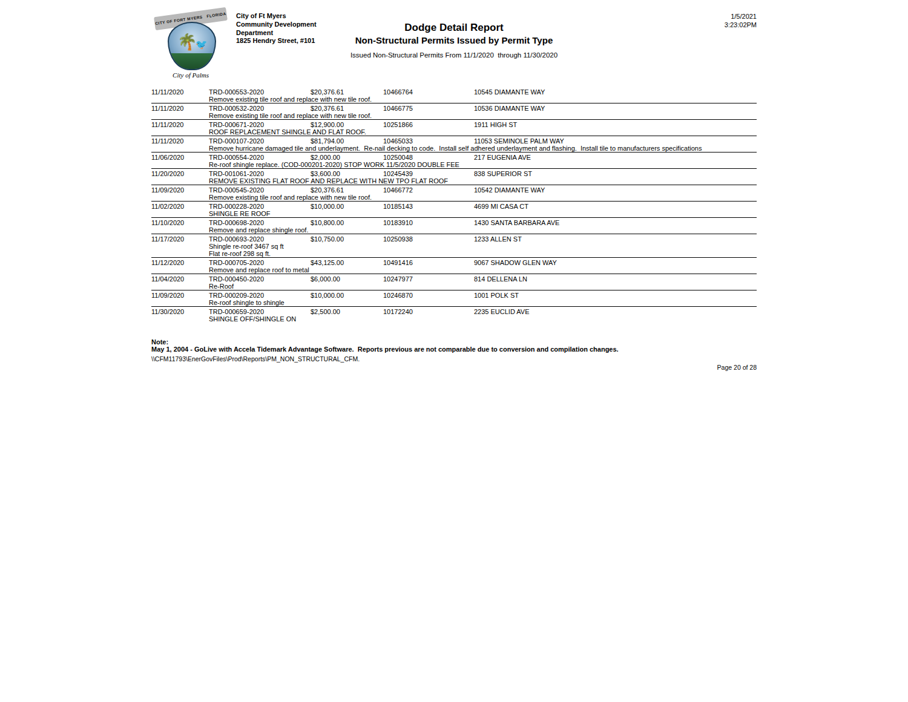CITY OF FORT MYERS FLORIDA
🌴
🐦
City of Palms
City of Ft Myers
Community Development
Department
1825 Hendry Street, #101
Dodge Detail Report
Non-Structural Permits Issued by Permit Type
Issued Non-Structural Permits From 11/1/2020 through 11/30/2020
1/5/2021
3:23:02PM
| 11/11/2020 | TRD-000553-2020 | $20,376.61 | 10466764 | 10545 DIAMANTE WAY |
| | Remove existing tile roof and replace with new tile roof. |
| 11/11/2020 | TRD-000532-2020 | $20,376.61 | 10466775 | 10536 DIAMANTE WAY |
| | Remove existing tile roof and replace with new tile roof. |
| 11/11/2020 | TRD-000671-2020 | $12,900.00 | 10251866 | 1911 HIGH ST |
| | ROOF REPLACEMENT SHINGLE AND FLAT ROOF. |
| 11/11/2020 | TRD-000107-2020 | $81,794.00 | 10465033 | 11053 SEMINOLE PALM WAY |
| | Remove hurricane damaged tile and underlayment. Re-nail decking to code. Install self adhered underlayment and flashing. Install tile to manufacturers specifications |
| 11/06/2020 | TRD-000554-2020 | $2,000.00 | 10250048 | 217 EUGENIA AVE |
| | Re-roof shingle replace. (COD-000201-2020) STOP WORK 11/5/2020 DOUBLE FEE |
| 11/20/2020 | TRD-001061-2020 | $3,600.00 | 10245439 | 838 SUPERIOR ST |
| | REMOVE EXISTING FLAT ROOF AND REPLACE WITH NEW TPO FLAT ROOF |
| 11/09/2020 | TRD-000545-2020 | $20,376.61 | 10466772 | 10542 DIAMANTE WAY |
| | Remove existing tile roof and replace with new tile roof. |
| 11/02/2020 | TRD-000228-2020 | $10,000.00 | 10185143 | 4699 MI CASA CT |
| | SHINGLE RE ROOF |
| 11/10/2020 | TRD-000698-2020 | $10,800.00 | 10183910 | 1430 SANTA BARBARA AVE |
| | Remove and replace shingle roof. |
| 11/17/2020 | TRD-000693-2020 | $10,750.00 | 10250938 | 1233 ALLEN ST |
| | Shingle re-roof 3467 sq ft Flat re-roof 298 sq ft. |
| 11/12/2020 | TRD-000705-2020 | $43,125.00 | 10491416 | 9067 SHADOW GLEN WAY |
| | Remove and replace roof to metal |
| 11/04/2020 | TRD-000450-2020 | $6,000.00 | 10247977 | 814 DELLENA LN |
| | Re-Roof |
| 11/09/2020 | TRD-000209-2020 | $10,000.00 | 10246870 | 1001 POLK ST |
| | Re-roof shingle to shingle |
| 11/30/2020 | TRD-000659-2020 | $2,500.00 | 10172240 | 2235 EUCLID AVE |
| | SHINGLE OFF/SHINGLE ON |
Note:
May 1, 2004 - GoLive with Accela Tidemark Advantage Software. Reports previous are not comparable due to conversion and compilation changes.
\\CFM11793\EnerGovFiles\Prod\Reports\PM_NON_STRUCTURAL_CFM. Page 20 of 28